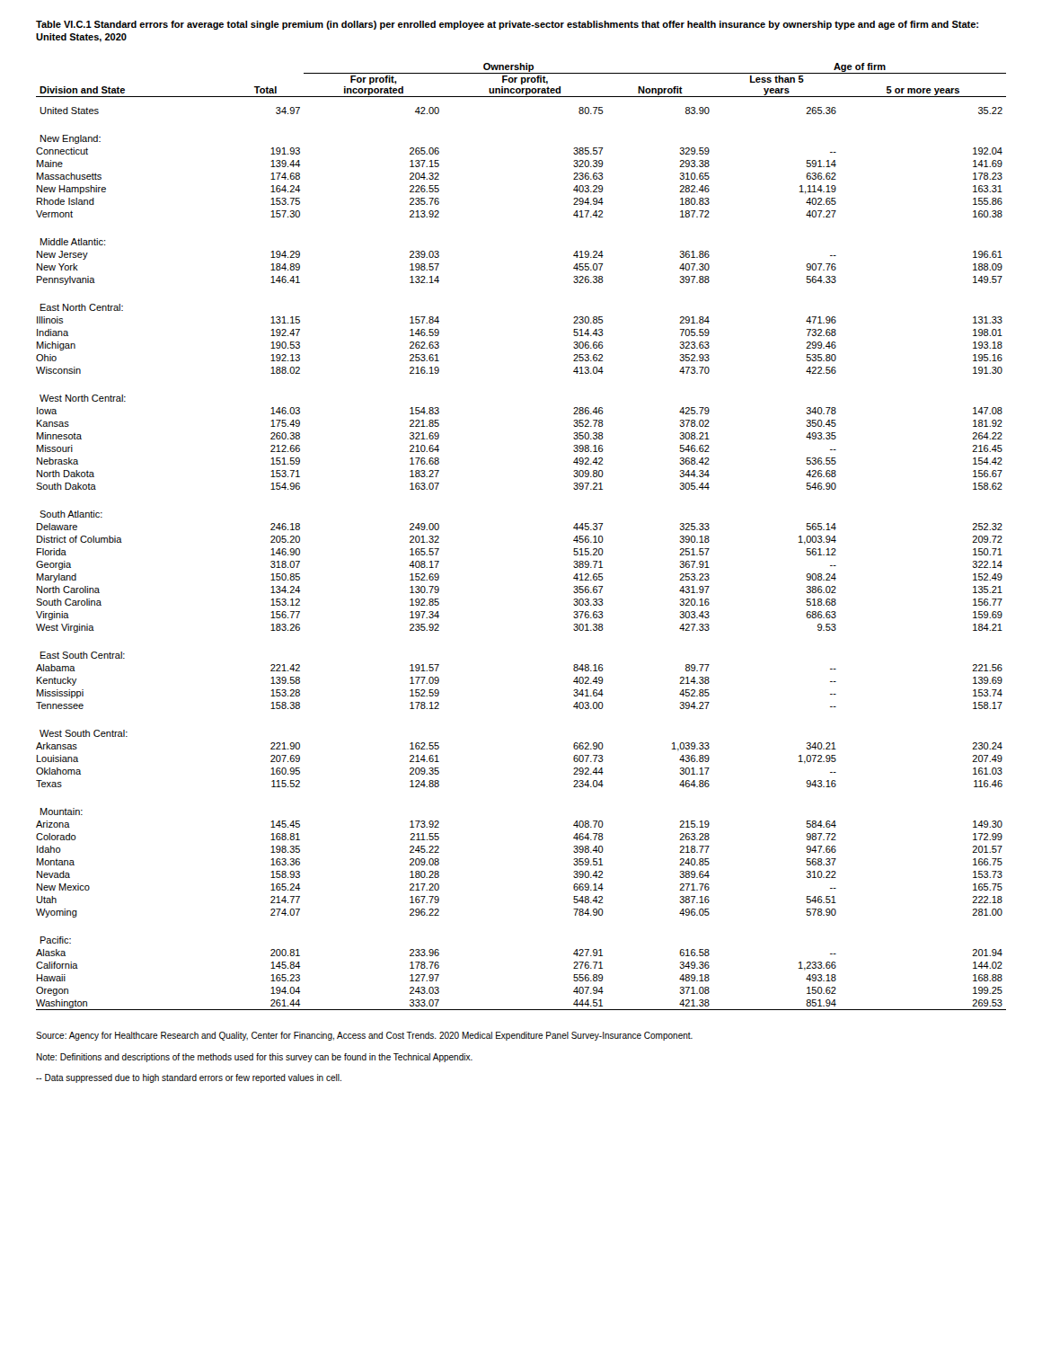Table VI.C.1 Standard errors for average total single premium (in dollars) per enrolled employee at private-sector establishments that offer health insurance by ownership type and age of firm and State: United States, 2020
| | | Ownership | Age of firm |
| --- | --- | --- | --- |
| Division and State | Total | For profit, incorporated | For profit, unincorporated | Nonprofit | Less than 5 years | 5 or more years |
| United States | 34.97 | 42.00 | 80.75 | 83.90 | 265.36 | 35.22 |
| New England: |
| Connecticut | 191.93 | 265.06 | 385.57 | 329.59 | -- | 192.04 |
| Maine | 139.44 | 137.15 | 320.39 | 293.38 | 591.14 | 141.69 |
| Massachusetts | 174.68 | 204.32 | 236.63 | 310.65 | 636.62 | 178.23 |
| New Hampshire | 164.24 | 226.55 | 403.29 | 282.46 | 1,114.19 | 163.31 |
| Rhode Island | 153.75 | 235.76 | 294.94 | 180.83 | 402.65 | 155.86 |
| Vermont | 157.30 | 213.92 | 417.42 | 187.72 | 407.27 | 160.38 |
| Middle Atlantic: |
| New Jersey | 194.29 | 239.03 | 419.24 | 361.86 | -- | 196.61 |
| New York | 184.89 | 198.57 | 455.07 | 407.30 | 907.76 | 188.09 |
| Pennsylvania | 146.41 | 132.14 | 326.38 | 397.88 | 564.33 | 149.57 |
| East North Central: |
| Illinois | 131.15 | 157.84 | 230.85 | 291.84 | 471.96 | 131.33 |
| Indiana | 192.47 | 146.59 | 514.43 | 705.59 | 732.68 | 198.01 |
| Michigan | 190.53 | 262.63 | 306.66 | 323.63 | 299.46 | 193.18 |
| Ohio | 192.13 | 253.61 | 253.62 | 352.93 | 535.80 | 195.16 |
| Wisconsin | 188.02 | 216.19 | 413.04 | 473.70 | 422.56 | 191.30 |
| West North Central: |
| Iowa | 146.03 | 154.83 | 286.46 | 425.79 | 340.78 | 147.08 |
| Kansas | 175.49 | 221.85 | 352.78 | 378.02 | 350.45 | 181.92 |
| Minnesota | 260.38 | 321.69 | 350.38 | 308.21 | 493.35 | 264.22 |
| Missouri | 212.66 | 210.64 | 398.16 | 546.62 | -- | 216.45 |
| Nebraska | 151.59 | 176.68 | 492.42 | 368.42 | 536.55 | 154.42 |
| North Dakota | 153.71 | 183.27 | 309.80 | 344.34 | 426.68 | 156.67 |
| South Dakota | 154.96 | 163.07 | 397.21 | 305.44 | 546.90 | 158.62 |
| South Atlantic: |
| Delaware | 246.18 | 249.00 | 445.37 | 325.33 | 565.14 | 252.32 |
| District of Columbia | 205.20 | 201.32 | 456.10 | 390.18 | 1,003.94 | 209.72 |
| Florida | 146.90 | 165.57 | 515.20 | 251.57 | 561.12 | 150.71 |
| Georgia | 318.07 | 408.17 | 389.71 | 367.91 | -- | 322.14 |
| Maryland | 150.85 | 152.69 | 412.65 | 253.23 | 908.24 | 152.49 |
| North Carolina | 134.24 | 130.79 | 356.67 | 431.97 | 386.02 | 135.21 |
| South Carolina | 153.12 | 192.85 | 303.33 | 320.16 | 518.68 | 156.77 |
| Virginia | 156.77 | 197.34 | 376.63 | 303.43 | 686.63 | 159.69 |
| West Virginia | 183.26 | 235.92 | 301.38 | 427.33 | 9.53 | 184.21 |
| East South Central: |
| Alabama | 221.42 | 191.57 | 848.16 | 89.77 | -- | 221.56 |
| Kentucky | 139.58 | 177.09 | 402.49 | 214.38 | -- | 139.69 |
| Mississippi | 153.28 | 152.59 | 341.64 | 452.85 | -- | 153.74 |
| Tennessee | 158.38 | 178.12 | 403.00 | 394.27 | -- | 158.17 |
| West South Central: |
| Arkansas | 221.90 | 162.55 | 662.90 | 1,039.33 | 340.21 | 230.24 |
| Louisiana | 207.69 | 214.61 | 607.73 | 436.89 | 1,072.95 | 207.49 |
| Oklahoma | 160.95 | 209.35 | 292.44 | 301.17 | -- | 161.03 |
| Texas | 115.52 | 124.88 | 234.04 | 464.86 | 943.16 | 116.46 |
| Mountain: |
| Arizona | 145.45 | 173.92 | 408.70 | 215.19 | 584.64 | 149.30 |
| Colorado | 168.81 | 211.55 | 464.78 | 263.28 | 987.72 | 172.99 |
| Idaho | 198.35 | 245.22 | 398.40 | 218.77 | 947.66 | 201.57 |
| Montana | 163.36 | 209.08 | 359.51 | 240.85 | 568.37 | 166.75 |
| Nevada | 158.93 | 180.28 | 390.42 | 389.64 | 310.22 | 153.73 |
| New Mexico | 165.24 | 217.20 | 669.14 | 271.76 | -- | 165.75 |
| Utah | 214.77 | 167.79 | 548.42 | 387.16 | 546.51 | 222.18 |
| Wyoming | 274.07 | 296.22 | 784.90 | 496.05 | 578.90 | 281.00 |
| Pacific: |
| Alaska | 200.81 | 233.96 | 427.91 | 616.58 | -- | 201.94 |
| California | 145.84 | 178.76 | 276.71 | 349.36 | 1,233.66 | 144.02 |
| Hawaii | 165.23 | 127.97 | 556.89 | 489.18 | 493.18 | 168.88 |
| Oregon | 194.04 | 243.03 | 407.94 | 371.08 | 150.62 | 199.25 |
| Washington | 261.44 | 333.07 | 444.51 | 421.38 | 851.94 | 269.53 |
Source: Agency for Healthcare Research and Quality, Center for Financing, Access and Cost Trends. 2020 Medical Expenditure Panel Survey-Insurance Component.
Note: Definitions and descriptions of the methods used for this survey can be found in the Technical Appendix.
-- Data suppressed due to high standard errors or few reported values in cell.